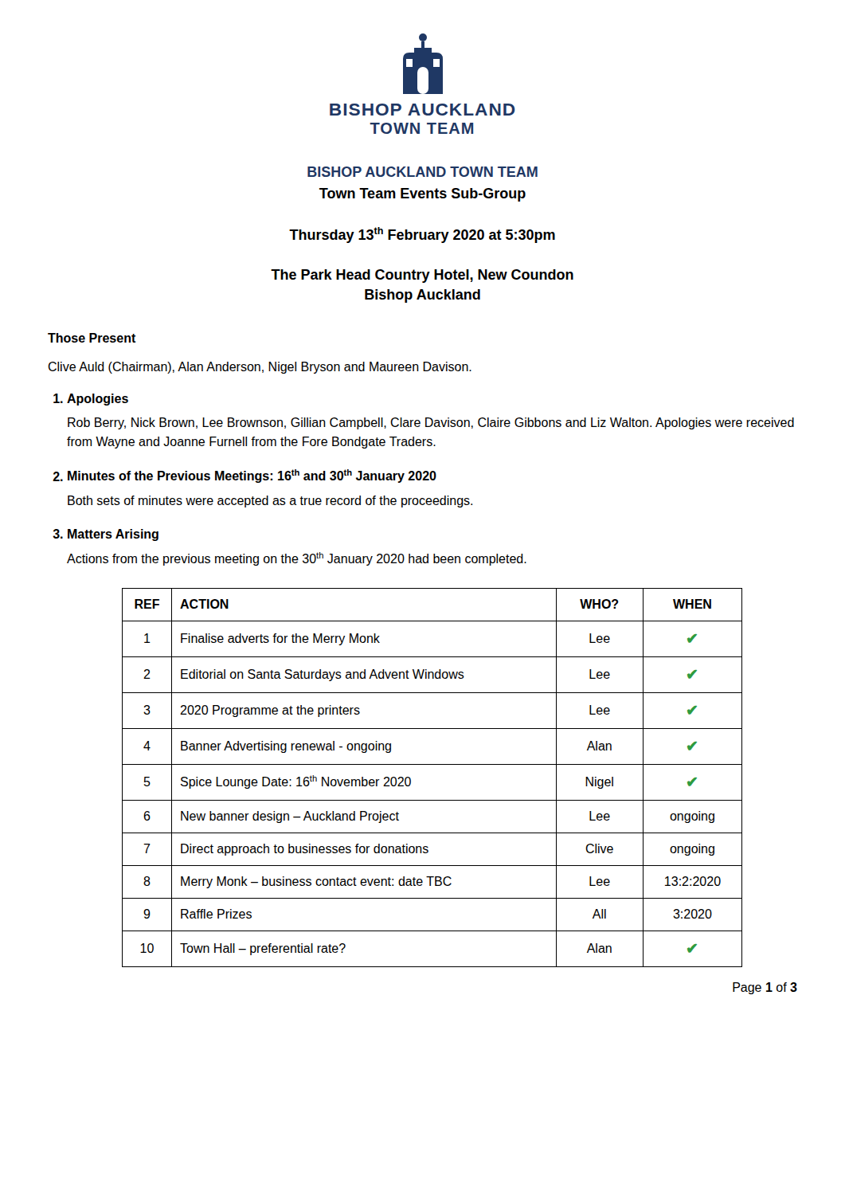BISHOP AUCKLAND
TOWN TEAM
BISHOP AUCKLAND TOWN TEAM
Town Team Events Sub-Group
Thursday 13th February 2020 at 5:30pm
The Park Head Country Hotel, New Coundon
Bishop Auckland
Those Present
Clive Auld (Chairman), Alan Anderson, Nigel Bryson and Maureen Davison.
Apologies
Rob Berry, Nick Brown, Lee Brownson, Gillian Campbell, Clare Davison, Claire Gibbons and Liz Walton. Apologies were received from Wayne and Joanne Furnell from the Fore Bondgate Traders.
Minutes of the Previous Meetings: 16th and 30th January 2020
Both sets of minutes were accepted as a true record of the proceedings.
Matters Arising
Actions from the previous meeting on the 30th January 2020 had been completed.
| REF | ACTION | WHO? | WHEN |
| --- | --- | --- | --- |
| 1 | Finalise adverts for the Merry Monk | Lee | ✔ |
| 2 | Editorial on Santa Saturdays and Advent Windows | Lee | ✔ |
| 3 | 2020 Programme at the printers | Lee | ✔ |
| 4 | Banner Advertising renewal - ongoing | Alan | ✔ |
| 5 | Spice Lounge Date: 16 th November 2020 | Nigel | ✔ |
| 6 | New banner design – Auckland Project | Lee | ongoing |
| 7 | Direct approach to businesses for donations | Clive | ongoing |
| 8 | Merry Monk – business contact event: date TBC | Lee | 13:2:2020 |
| 9 | Raffle Prizes | All | 3:2020 |
| 10 | Town Hall – preferential rate? | Alan | ✔ |
Page 1 of 3